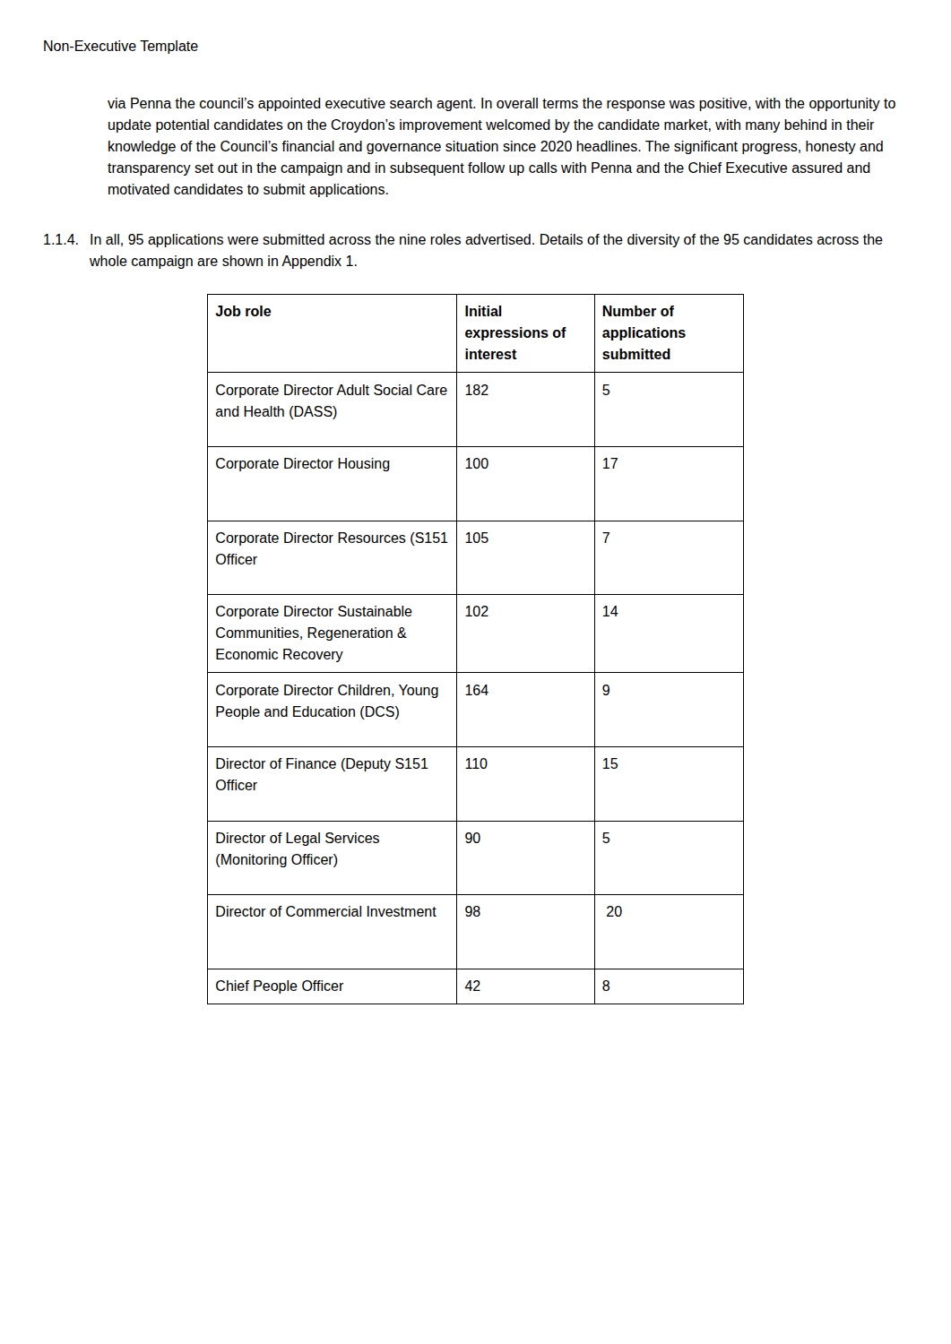Non-Executive Template
via Penna the council’s appointed executive search agent. In overall terms the response was positive, with the opportunity to update potential candidates on the Croydon’s improvement welcomed by the candidate market, with many behind in their knowledge of the Council’s financial and governance situation since 2020 headlines. The significant progress, honesty and transparency set out in the campaign and in subsequent follow up calls with Penna and the Chief Executive assured and motivated candidates to submit applications.
1.1.4. In all, 95 applications were submitted across the nine roles advertised. Details of the diversity of the 95 candidates across the whole campaign are shown in Appendix 1.
| Job role | Initial expressions of interest | Number of applications submitted |
| --- | --- | --- |
| Corporate Director Adult Social Care and Health (DASS) | 182 | 5 |
| Corporate Director Housing | 100 | 17 |
| Corporate Director Resources (S151 Officer | 105 | 7 |
| Corporate Director Sustainable Communities, Regeneration & Economic Recovery | 102 | 14 |
| Corporate Director Children, Young People and Education (DCS) | 164 | 9 |
| Director of Finance (Deputy S151 Officer | 110 | 15 |
| Director of Legal Services (Monitoring Officer) | 90 | 5 |
| Director of Commercial Investment | 98 | 20 |
| Chief People Officer | 42 | 8 |